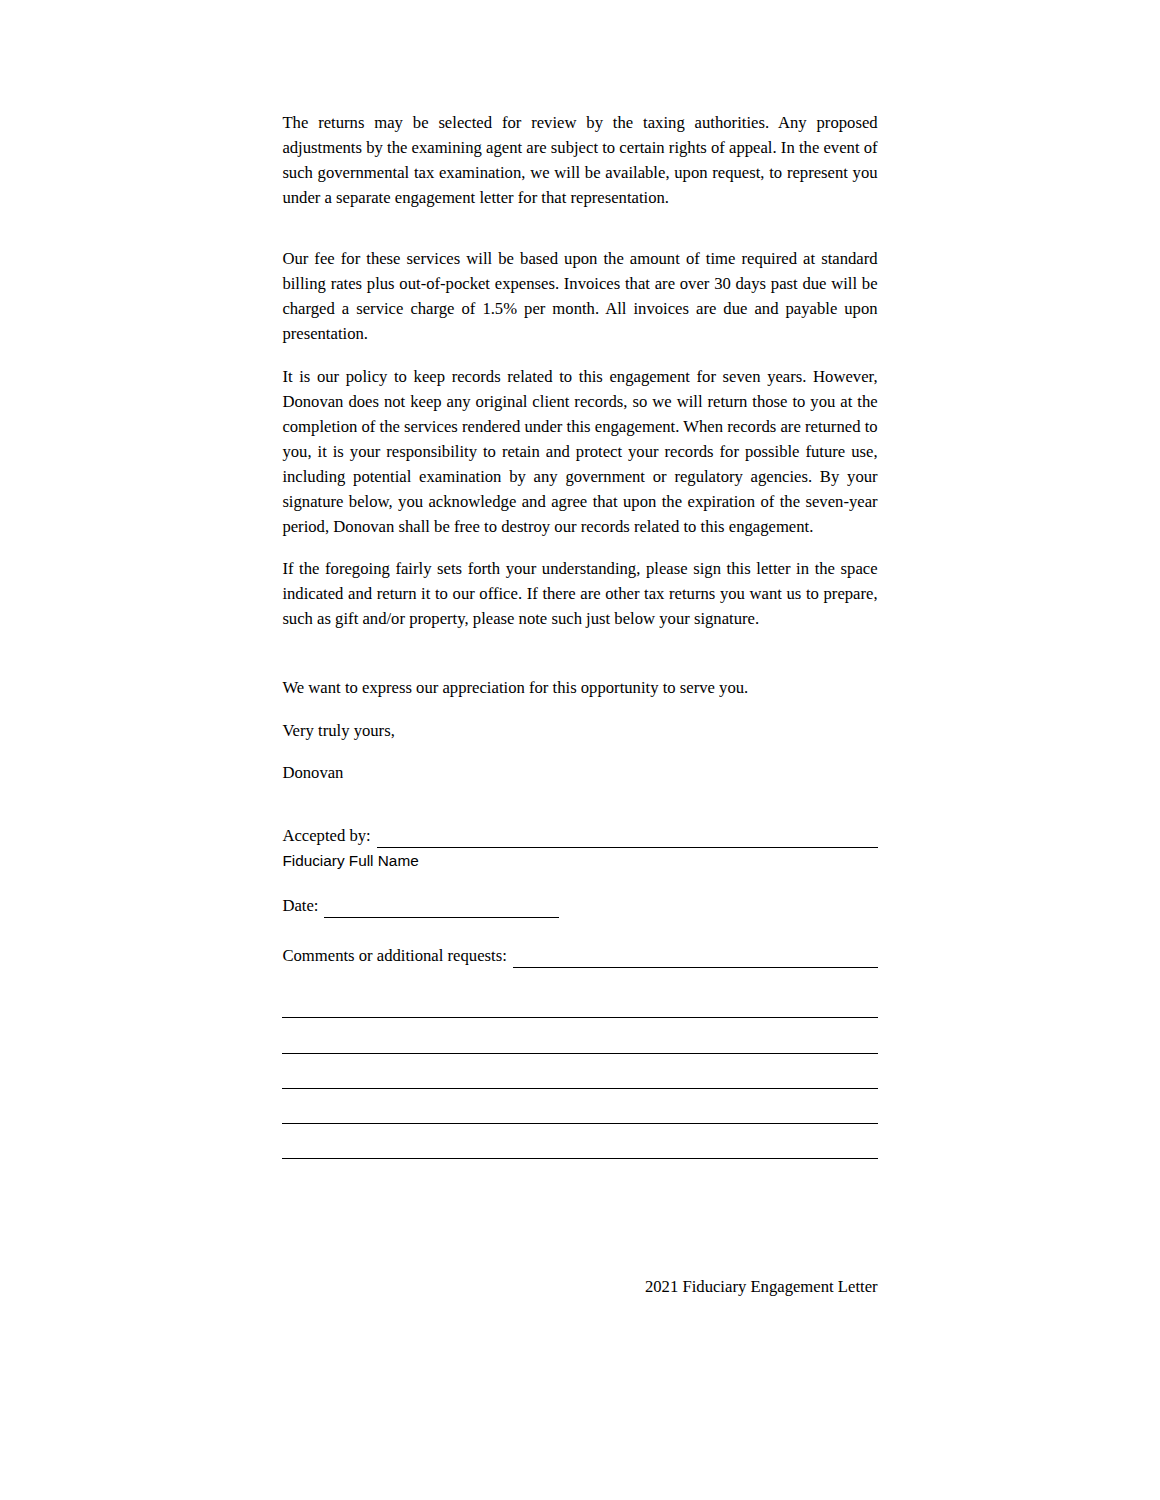The returns may be selected for review by the taxing authorities. Any proposed adjustments by the examining agent are subject to certain rights of appeal. In the event of such governmental tax examination, we will be available, upon request, to represent you under a separate engagement letter for that representation.
Our fee for these services will be based upon the amount of time required at standard billing rates plus out-of-pocket expenses. Invoices that are over 30 days past due will be charged a service charge of 1.5% per month. All invoices are due and payable upon presentation.
It is our policy to keep records related to this engagement for seven years. However, Donovan does not keep any original client records, so we will return those to you at the completion of the services rendered under this engagement. When records are returned to you, it is your responsibility to retain and protect your records for possible future use, including potential examination by any government or regulatory agencies. By your signature below, you acknowledge and agree that upon the expiration of the seven-year period, Donovan shall be free to destroy our records related to this engagement.
If the foregoing fairly sets forth your understanding, please sign this letter in the space indicated and return it to our office. If there are other tax returns you want us to prepare, such as gift and/or property, please note such just below your signature.
We want to express our appreciation for this opportunity to serve you.
Very truly yours,
Donovan
Accepted by:
Fiduciary Full Name
Date:
Comments or additional requests:
2021 Fiduciary Engagement Letter